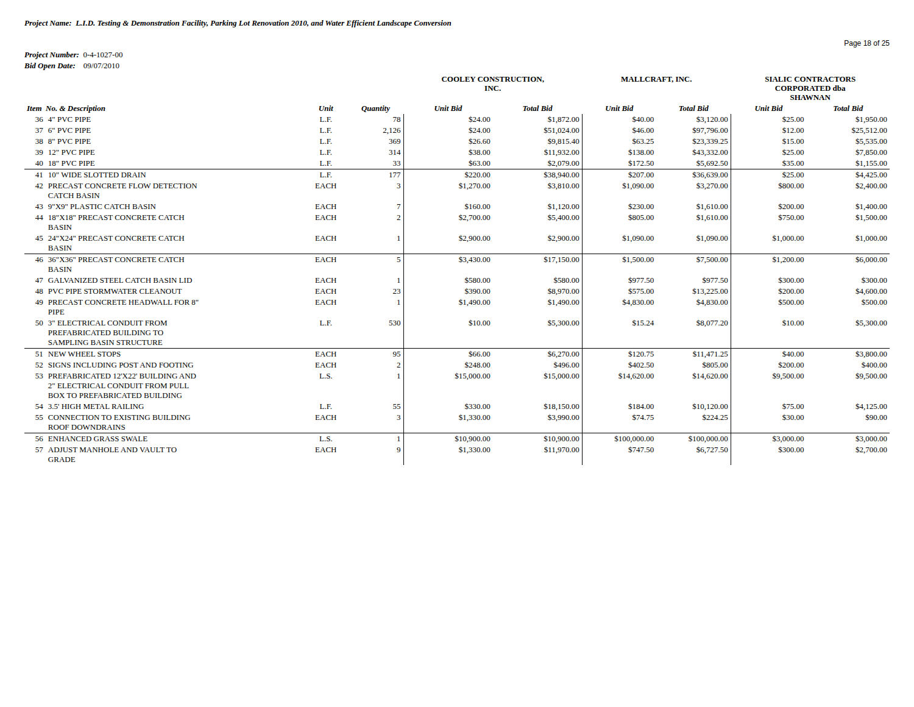Project Name: L.I.D. Testing & Demonstration Facility, Parking Lot Renovation 2010, and Water Efficient Landscape Conversion
Page 18 of 25
Project Number: 0-4-1027-00
Bid Open Date: 09/07/2010
| | COOLEY CONSTRUCTION, INC. | MALLCRAFT, INC. | SIALIC CONTRACTORS CORPORATED dba SHAWNAN |
| --- | --- | --- | --- |
| Item No. & Description | Unit | Quantity | Unit Bid | Total Bid | Unit Bid | Total Bid | Unit Bid | Total Bid |
| 36 | 4" PVC PIPE | L.F. | 78 | $24.00 | $1,872.00 | $40.00 | $3,120.00 | $25.00 | $1,950.00 |
| 37 | 6" PVC PIPE | L.F. | 2,126 | $24.00 | $51,024.00 | $46.00 | $97,796.00 | $12.00 | $25,512.00 |
| 38 | 8" PVC PIPE | L.F. | 369 | $26.60 | $9,815.40 | $63.25 | $23,339.25 | $15.00 | $5,535.00 |
| 39 | 12" PVC PIPE | L.F. | 314 | $38.00 | $11,932.00 | $138.00 | $43,332.00 | $25.00 | $7,850.00 |
| 40 | 18" PVC PIPE | L.F. | 33 | $63.00 | $2,079.00 | $172.50 | $5,692.50 | $35.00 | $1,155.00 |
| 41 | 10" WIDE SLOTTED DRAIN | L.F. | 177 | $220.00 | $38,940.00 | $207.00 | $36,639.00 | $25.00 | $4,425.00 |
| 42 | PRECAST CONCRETE FLOW DETECTION CATCH BASIN | EACH | 3 | $1,270.00 | $3,810.00 | $1,090.00 | $3,270.00 | $800.00 | $2,400.00 |
| 43 | 9"X9" PLASTIC CATCH BASIN | EACH | 7 | $160.00 | $1,120.00 | $230.00 | $1,610.00 | $200.00 | $1,400.00 |
| 44 | 18"X18" PRECAST CONCRETE CATCH BASIN | EACH | 2 | $2,700.00 | $5,400.00 | $805.00 | $1,610.00 | $750.00 | $1,500.00 |
| 45 | 24"X24" PRECAST CONCRETE CATCH BASIN | EACH | 1 | $2,900.00 | $2,900.00 | $1,090.00 | $1,090.00 | $1,000.00 | $1,000.00 |
| 46 | 36"X36" PRECAST CONCRETE CATCH BASIN | EACH | 5 | $3,430.00 | $17,150.00 | $1,500.00 | $7,500.00 | $1,200.00 | $6,000.00 |
| 47 | GALVANIZED STEEL CATCH BASIN LID | EACH | 1 | $580.00 | $580.00 | $977.50 | $977.50 | $300.00 | $300.00 |
| 48 | PVC PIPE STORMWATER CLEANOUT | EACH | 23 | $390.00 | $8,970.00 | $575.00 | $13,225.00 | $200.00 | $4,600.00 |
| 49 | PRECAST CONCRETE HEADWALL FOR 8" PIPE | EACH | 1 | $1,490.00 | $1,490.00 | $4,830.00 | $4,830.00 | $500.00 | $500.00 |
| 50 | 3" ELECTRICAL CONDUIT FROM PREFABRICATED BUILDING TO SAMPLING BASIN STRUCTURE | L.F. | 530 | $10.00 | $5,300.00 | $15.24 | $8,077.20 | $10.00 | $5,300.00 |
| 51 | NEW WHEEL STOPS | EACH | 95 | $66.00 | $6,270.00 | $120.75 | $11,471.25 | $40.00 | $3,800.00 |
| 52 | SIGNS INCLUDING POST AND FOOTING | EACH | 2 | $248.00 | $496.00 | $402.50 | $805.00 | $200.00 | $400.00 |
| 53 | PREFABRICATED 12'X22' BUILDING AND 2" ELECTRICAL CONDUIT FROM PULL BOX TO PREFABRICATED BUILDING | L.S. | 1 | $15,000.00 | $15,000.00 | $14,620.00 | $14,620.00 | $9,500.00 | $9,500.00 |
| 54 | 3.5' HIGH METAL RAILING | L.F. | 55 | $330.00 | $18,150.00 | $184.00 | $10,120.00 | $75.00 | $4,125.00 |
| 55 | CONNECTION TO EXISTING BUILDING ROOF DOWNDRAINS | EACH | 3 | $1,330.00 | $3,990.00 | $74.75 | $224.25 | $30.00 | $90.00 |
| 56 | ENHANCED GRASS SWALE | L.S. | 1 | $10,900.00 | $10,900.00 | $100,000.00 | $100,000.00 | $3,000.00 | $3,000.00 |
| 57 | ADJUST MANHOLE AND VAULT TO GRADE | EACH | 9 | $1,330.00 | $11,970.00 | $747.50 | $6,727.50 | $300.00 | $2,700.00 |